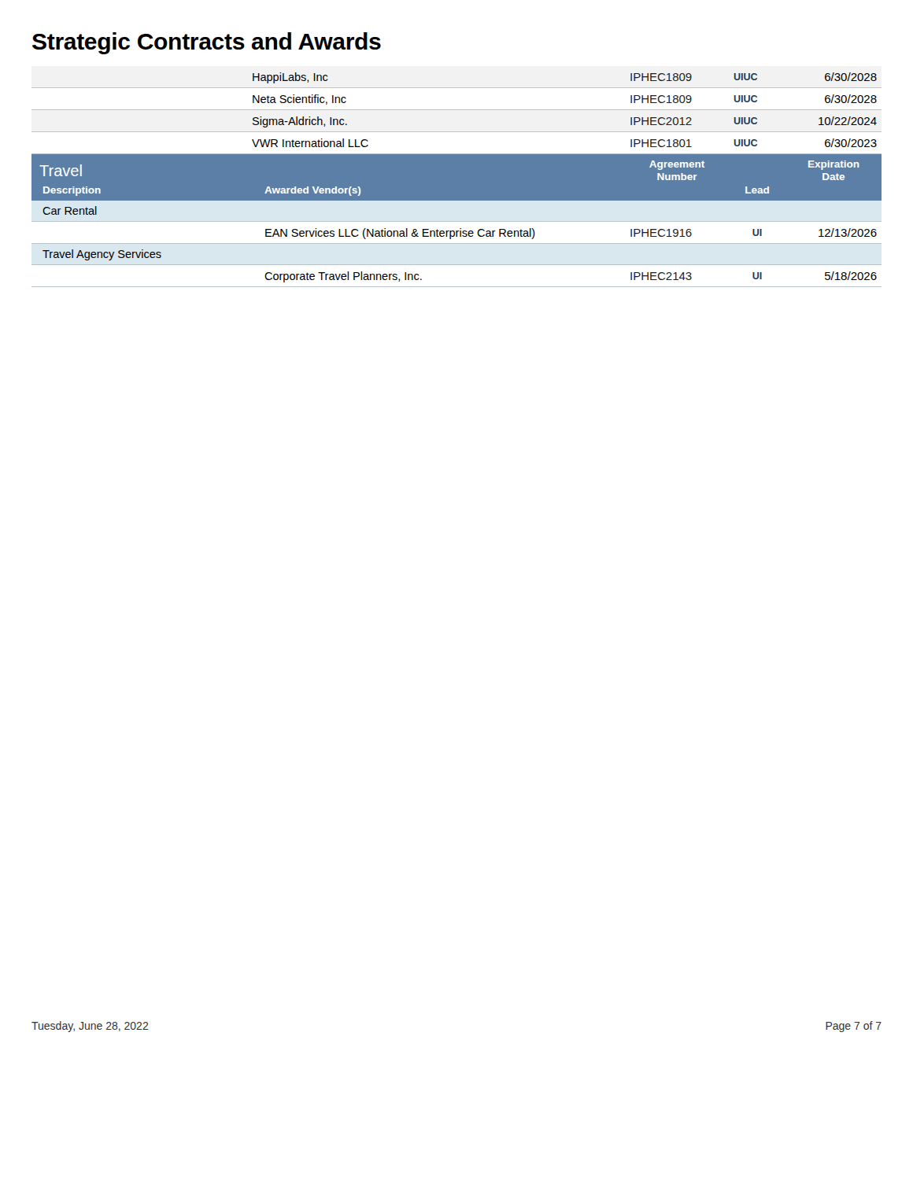Strategic Contracts and Awards
| HappiLabs, Inc | IPHEC1809 | UIUC | 6/30/2028 |
| Neta Scientific, Inc | IPHEC1809 | UIUC | 6/30/2028 |
| Sigma-Aldrich, Inc. | IPHEC2012 | UIUC | 10/22/2024 |
| VWR International LLC | IPHEC1801 | UIUC | 6/30/2023 |
| Travel | Agreement Number | | Expiration Date |
| Description | Awarded Vendor(s) | | Lead | |
| Car Rental |
| | EAN Services LLC (National & Enterprise Car Rental) | IPHEC1916 | UI | 12/13/2026 |
| Travel Agency Services |
| | Corporate Travel Planners, Inc. | IPHEC2143 | UI | 5/18/2026 |
Tuesday, June 28, 2022 Page 7 of 7